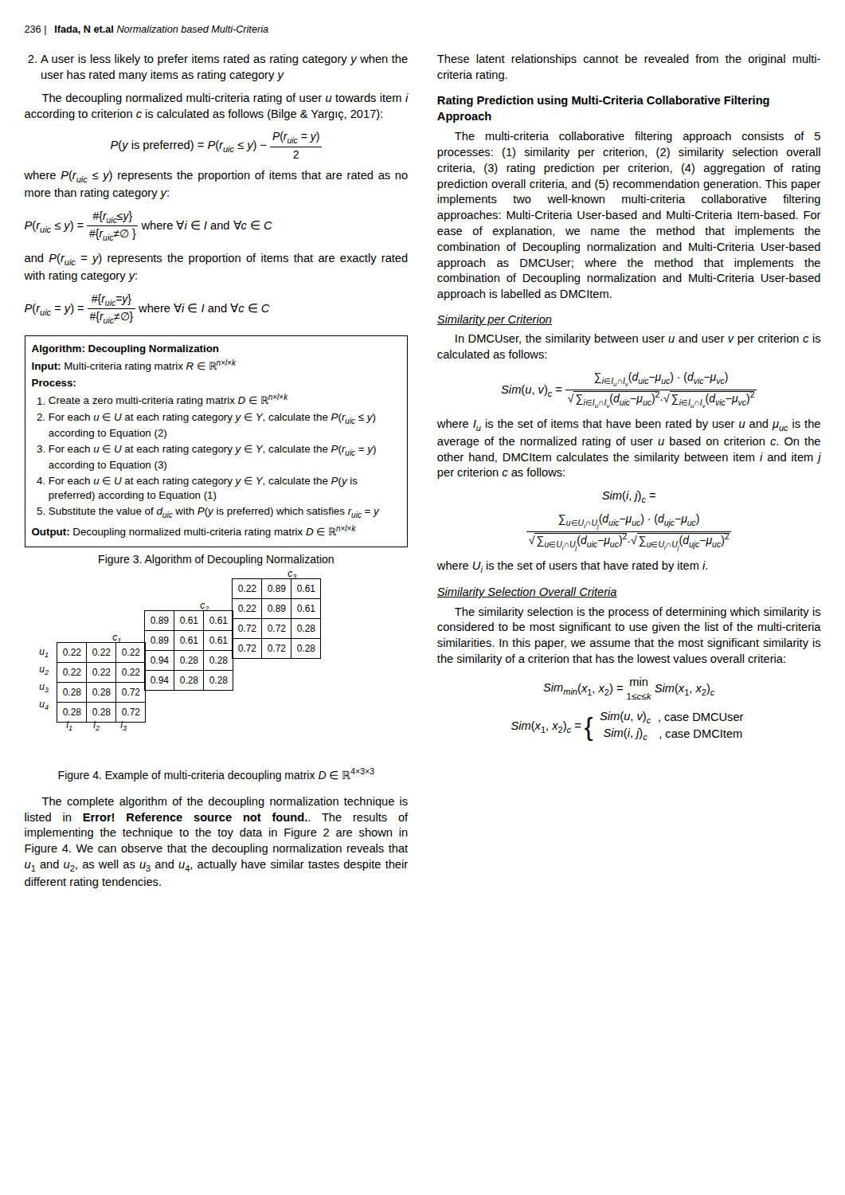236 | Ifada, N et.al Normalization based Multi-Criteria
A user is less likely to prefer items rated as rating category y when the user has rated many items as rating category y
The decoupling normalized multi-criteria rating of user u towards item i according to criterion c is calculated as follows (Bilge & Yargıç, 2017):
P(y is preferred) = P(ruic ≤ y) − P(ruic = y) 2
where P(ruic ≤ y) represents the proportion of items that are rated as no more than rating category y:
P(ruic ≤ y) = #{ruic≤y}#{ruic≠∅ } where ∀i ∈ I and ∀c ∈ C
and P(ruic = y) represents the proportion of items that are exactly rated with rating category y:
P(ruic = y) = #{ruic=y}#{ruic≠∅} where ∀i ∈ I and ∀c ∈ C
Algorithm: Decoupling Normalization
Input: Multi-criteria rating matrix R ∈ ℝn×l×k
Process:
Create a zero multi-criteria rating matrix D ∈ ℝn×l×k
For each u ∈ U at each rating category y ∈ Y, calculate the P(ruic ≤ y) according to Equation (2)
For each u ∈ U at each rating category y ∈ Y, calculate the P(ruic = y) according to Equation (3)
For each u ∈ U at each rating category y ∈ Y, calculate the P(y is preferred) according to Equation (1)
Substitute the value of duic with P(y is preferred) which satisfies ruic = y
Output: Decoupling normalized multi-criteria rating matrix D ∈ ℝn×l×k
Figure 3. Algorithm of Decoupling Normalization
| 0.22 | 0.89 | 0.61 |
| 0.22 | 0.89 | 0.61 |
| 0.72 | 0.72 | 0.28 |
| 0.72 | 0.72 | 0.28 |
c3
| 0.89 | 0.61 | 0.61 |
| 0.89 | 0.61 | 0.61 |
| 0.94 | 0.28 | 0.28 |
| 0.94 | 0.28 | 0.28 |
c2
| 0.22 | 0.22 | 0.22 |
| 0.22 | 0.22 | 0.22 |
| 0.28 | 0.28 | 0.72 |
| 0.28 | 0.28 | 0.72 |
c1
u1
u2
u3
u4
i1
i2
i3
Figure 4. Example of multi-criteria decoupling matrix D ∈ ℝ4×3×3
The complete algorithm of the decoupling normalization technique is listed in Error! Reference source not found.. The results of implementing the technique to the toy data in Figure 2 are shown in Figure 4. We can observe that the decoupling normalization reveals that u1 and u2, as well as u3 and u4, actually have similar tastes despite their different rating tendencies.
These latent relationships cannot be revealed from the original multi-criteria rating.
Rating Prediction using Multi-Criteria Collaborative Filtering Approach
The multi-criteria collaborative filtering approach consists of 5 processes: (1) similarity per criterion, (2) similarity selection overall criteria, (3) rating prediction per criterion, (4) aggregation of rating prediction overall criteria, and (5) recommendation generation. This paper implements two well-known multi-criteria collaborative filtering approaches: Multi-Criteria User-based and Multi-Criteria Item-based. For ease of explanation, we name the method that implements the combination of Decoupling normalization and Multi-Criteria User-based approach as DMCUser; where the method that implements the combination of Decoupling normalization and Multi-Criteria User-based approach is labelled as DMCItem.
Similarity per Criterion
In DMCUser, the similarity between user u and user v per criterion c is calculated as follows:
Sim(u, v)c = ∑i∈Iu∩Iv(duic−μuc) · (dvic−μvc) ∑i∈Iu∩Iv(duic−μuc)2· ∑i∈Iu∩Iv(dvic−μvc)2
where Iu is the set of items that have been rated by user u and μuc is the average of the normalized rating of user u based on criterion c. On the other hand, DMCItem calculates the similarity between item i and item j per criterion c as follows:
Sim(i, j)c =
∑u∈Ui∩Uj(duic−μuc) · (dujc−μuc) ∑u∈Ui∩Uj(duic−μuc)2· ∑u∈Ui∩Uj(dujc−μuc)2
where Ui is the set of users that have rated by item i.
Similarity Selection Overall Criteria
The similarity selection is the process of determining which similarity is considered to be most significant to use given the list of the multi-criteria similarities. In this paper, we assume that the most significant similarity is the similarity of a criterion that has the lowest values overall criteria:
Simmin(x1, x2) = min 1≤c≤k Sim(x1, x2)c
Sim(x1, x2)c = {
| Sim ( u , v ) c | , case DMCUser |
| Sim ( i , j ) c | , case DMCItem |